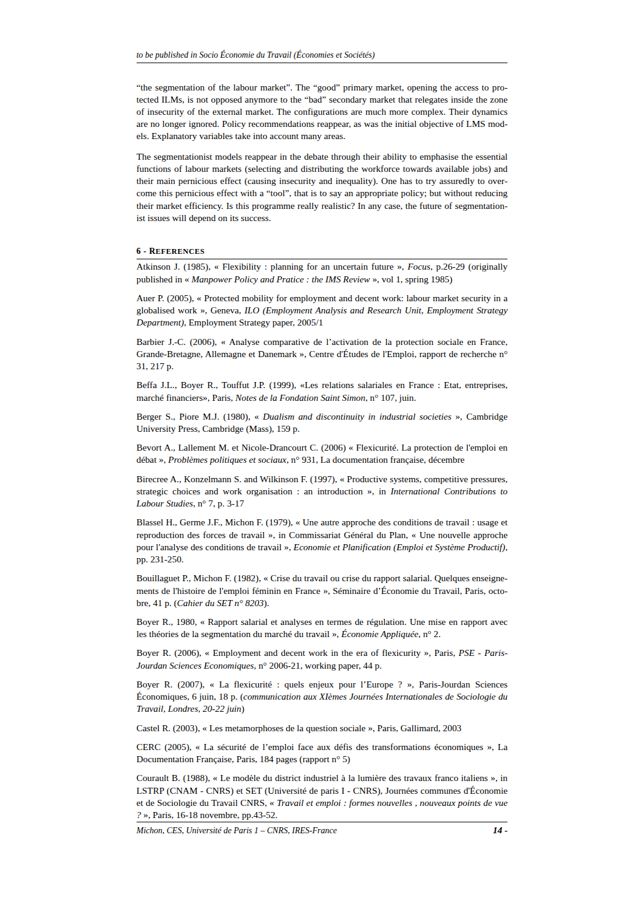to be published in Socio Économie du Travail (Économies et Sociétés)
“the segmentation of the labour market”. The “good” primary market, opening the access to protected ILMs, is not opposed anymore to the “bad” secondary market that relegates inside the zone of insecurity of the external market. The configurations are much more complex. Their dynamics are no longer ignored. Policy recommendations reappear, as was the initial objective of LMS models. Explanatory variables take into account many areas.
The segmentationist models reappear in the debate through their ability to emphasise the essential functions of labour markets (selecting and distributing the workforce towards available jobs) and their main pernicious effect (causing insecurity and inequality). One has to try assuredly to overcome this pernicious effect with a “tool”, that is to say an appropriate policy; but without reducing their market efficiency. Is this programme really realistic? In any case, the future of segmentationist issues will depend on its success.
6 - REFERENCES
Atkinson J. (1985), « Flexibility : planning for an uncertain future », Focus, p.26-29 (originally published in « Manpower Policy and Pratice : the IMS Review », vol 1, spring 1985)
Auer P. (2005), « Protected mobility for employment and decent work: labour market security in a globalised work », Geneva, ILO (Employment Analysis and Research Unit, Employment Strategy Department), Employment Strategy paper, 2005/1
Barbier J.-C. (2006), « Analyse comparative de l’activation de la protection sociale en France, Grande-Bretagne, Allemagne et Danemark », Centre d'Études de l'Emploi, rapport de recherche n° 31, 217 p.
Beffa J.L., Boyer R., Touffut J.P. (1999), «Les relations salariales en France : Etat, entreprises, marché financiers», Paris, Notes de la Fondation Saint Simon, n° 107, juin.
Berger S., Piore M.J. (1980), « Dualism and discontinuity in industrial societies », Cambridge University Press, Cambridge (Mass), 159 p.
Bevort A., Lallement M. et Nicole-Drancourt C. (2006) « Flexicurité. La protection de l'emploi en débat », Problèmes politiques et sociaux, n° 931, La documentation française, décembre
Birecree A., Konzelmann S. and Wilkinson F. (1997), « Productive systems, competitive pressures, strategic choices and work organisation : an introduction », in International Contributions to Labour Studies, n° 7, p. 3-17
Blassel H., Germe J.F., Michon F. (1979), « Une autre approche des conditions de travail : usage et reproduction des forces de travail », in Commissariat Général du Plan, « Une nouvelle approche pour l'analyse des conditions de travail », Economie et Planification (Emploi et Système Productif), pp. 231-250.
Bouillaguet P., Michon F. (1982), « Crise du travail ou crise du rapport salarial. Quelques enseignements de l'histoire de l'emploi féminin en France », Séminaire d’Économie du Travail, Paris, octobre, 41 p. (Cahier du SET n° 8203).
Boyer R., 1980, « Rapport salarial et analyses en termes de régulation. Une mise en rapport avec les théories de la segmentation du marché du travail », Économie Appliquée, n° 2.
Boyer R. (2006), « Employment and decent work in the era of flexicurity », Paris, PSE - Paris-Jourdan Sciences Economiques, n° 2006-21, working paper, 44 p.
Boyer R. (2007), « La flexicurité : quels enjeux pour l’Europe ? », Paris-Jourdan Sciences Économiques, 6 juin, 18 p. (communication aux XIèmes Journées Internationales de Sociologie du Travail, Londres, 20-22 juin)
Castel R. (2003), « Les metamorphoses de la question sociale », Paris, Gallimard, 2003
CERC (2005), « La sécurité de l’emploi face aux défis des transformations économiques », La Documentation Française, Paris, 184 pages (rapport n° 5)
Courault B. (1988), « Le modèle du district industriel à la lumière des travaux franco italiens », in LSTRP (CNAM - CNRS) et SET (Université de paris I - CNRS), Journées communes d'Économie et de Sociologie du Travail CNRS, « Travail et emploi : formes nouvelles , nouveaux points de vue ? », Paris, 16-18 novembre, pp.43-52.
Michon, CES, Université de Paris 1 – CNRS, IRES-France 14 -